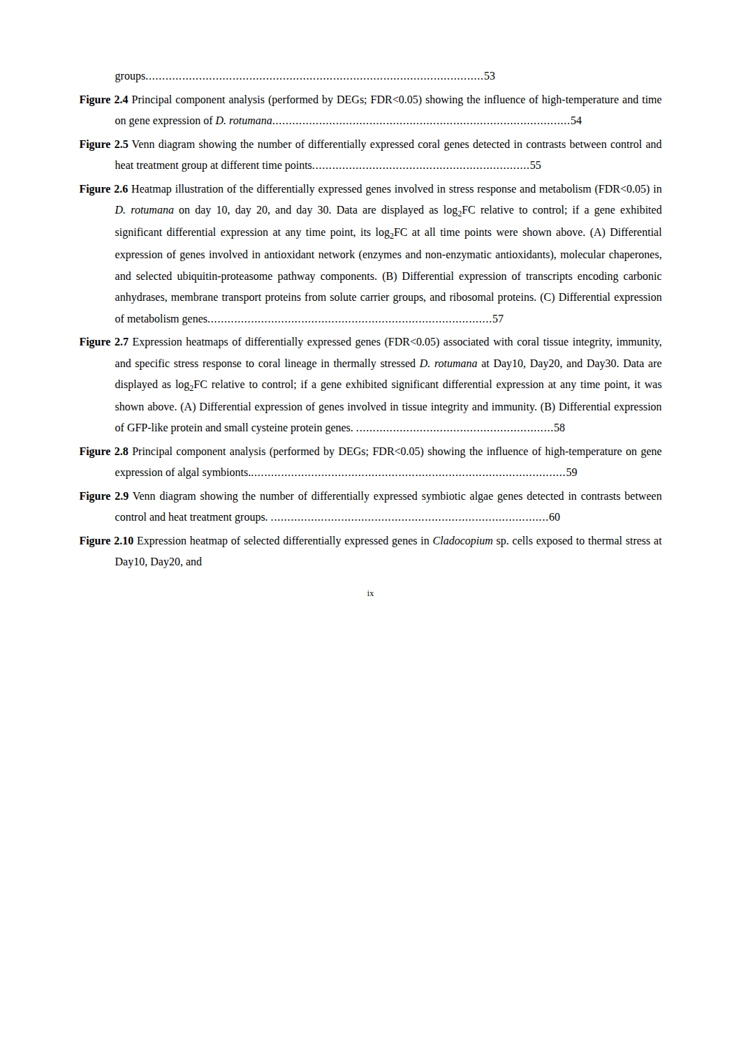groups..................................................................................................... 53
Figure 2.4 Principal component analysis (performed by DEGs; FDR<0.05) showing the influence of high-temperature and time on gene expression of D. rotumana......................................................................................... 54
Figure 2.5 Venn diagram showing the number of differentially expressed coral genes detected in contrasts between control and heat treatment group at different time points................................................................. 55
Figure 2.6 Heatmap illustration of the differentially expressed genes involved in stress response and metabolism (FDR<0.05) in D. rotumana on day 10, day 20, and day 30. Data are displayed as log2FC relative to control; if a gene exhibited significant differential expression at any time point, its log2FC at all time points were shown above. (A) Differential expression of genes involved in antioxidant network (enzymes and non-enzymatic antioxidants), molecular chaperones, and selected ubiquitin-proteasome pathway components. (B) Differential expression of transcripts encoding carbonic anhydrases, membrane transport proteins from solute carrier groups, and ribosomal proteins. (C) Differential expression of metabolism genes..................................................................................... 57
Figure 2.7 Expression heatmaps of differentially expressed genes (FDR<0.05) associated with coral tissue integrity, immunity, and specific stress response to coral lineage in thermally stressed D. rotumana at Day10, Day20, and Day30. Data are displayed as log2FC relative to control; if a gene exhibited significant differential expression at any time point, it was shown above. (A) Differential expression of genes involved in tissue integrity and immunity. (B) Differential expression of GFP-like protein and small cysteine protein genes. ........................................................... 58
Figure 2.8 Principal component analysis (performed by DEGs; FDR<0.05) showing the influence of high-temperature on gene expression of algal symbionts............................................................................................... 59
Figure 2.9 Venn diagram showing the number of differentially expressed symbiotic algae genes detected in contrasts between control and heat treatment groups. ................................................................................... 60
Figure 2.10 Expression heatmap of selected differentially expressed genes in Cladocopium sp. cells exposed to thermal stress at Day10, Day20, and
ix